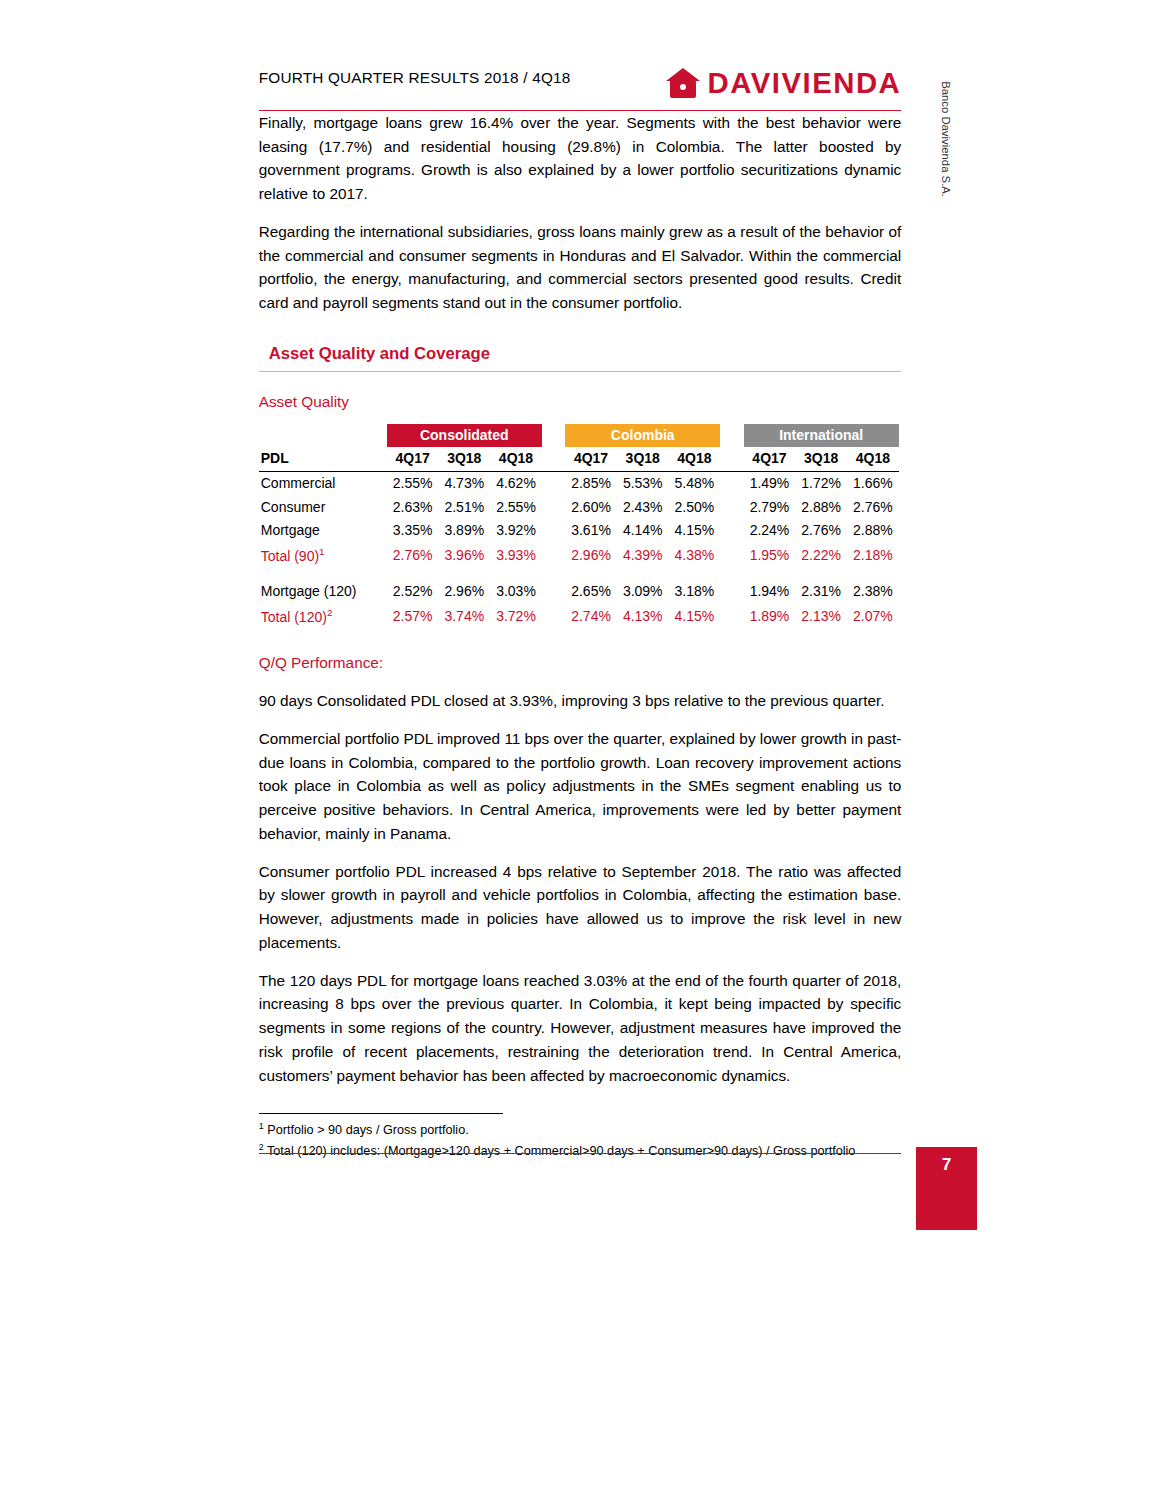FOURTH QUARTER RESULTS 2018 / 4Q18
DAVIVIENDA
Banco Davivienda S.A.
Finally, mortgage loans grew 16.4% over the year. Segments with the best behavior were leasing (17.7%) and residential housing (29.8%) in Colombia. The latter boosted by government programs. Growth is also explained by a lower portfolio securitizations dynamic relative to 2017.
Regarding the international subsidiaries, gross loans mainly grew as a result of the behavior of the commercial and consumer segments in Honduras and El Salvador. Within the commercial portfolio, the energy, manufacturing, and commercial sectors presented good results. Credit card and payroll segments stand out in the consumer portfolio.
Asset Quality and Coverage
Asset Quality
| | Consolidated | | Colombia | | International |
| PDL | 4Q17 | 3Q18 | 4Q18 | | 4Q17 | 3Q18 | 4Q18 | | 4Q17 | 3Q18 | 4Q18 |
| Commercial | 2.55% | 4.73% | 4.62% | | 2.85% | 5.53% | 5.48% | | 1.49% | 1.72% | 1.66% |
| Consumer | 2.63% | 2.51% | 2.55% | | 2.60% | 2.43% | 2.50% | | 2.79% | 2.88% | 2.76% |
| Mortgage | 3.35% | 3.89% | 3.92% | | 3.61% | 4.14% | 4.15% | | 2.24% | 2.76% | 2.88% |
| Total (90) 1 | 2.76% | 3.96% | 3.93% | | 2.96% | 4.39% | 4.38% | | 1.95% | 2.22% | 2.18% |
| Mortgage (120) | 2.52% | 2.96% | 3.03% | | 2.65% | 3.09% | 3.18% | | 1.94% | 2.31% | 2.38% |
| Total (120) 2 | 2.57% | 3.74% | 3.72% | | 2.74% | 4.13% | 4.15% | | 1.89% | 2.13% | 2.07% |
Q/Q Performance:
90 days Consolidated PDL closed at 3.93%, improving 3 bps relative to the previous quarter.
Commercial portfolio PDL improved 11 bps over the quarter, explained by lower growth in past-due loans in Colombia, compared to the portfolio growth. Loan recovery improvement actions took place in Colombia as well as policy adjustments in the SMEs segment enabling us to perceive positive behaviors. In Central America, improvements were led by better payment behavior, mainly in Panama.
Consumer portfolio PDL increased 4 bps relative to September 2018. The ratio was affected by slower growth in payroll and vehicle portfolios in Colombia, affecting the estimation base. However, adjustments made in policies have allowed us to improve the risk level in new placements.
The 120 days PDL for mortgage loans reached 3.03% at the end of the fourth quarter of 2018, increasing 8 bps over the previous quarter. In Colombia, it kept being impacted by specific segments in some regions of the country. However, adjustment measures have improved the risk profile of recent placements, restraining the deterioration trend. In Central America, customers’ payment behavior has been affected by macroeconomic dynamics.
1 Portfolio > 90 days / Gross portfolio.
2 Total (120) includes: (Mortgage>120 days + Commercial>90 days + Consumer>90 days) / Gross portfolio
7